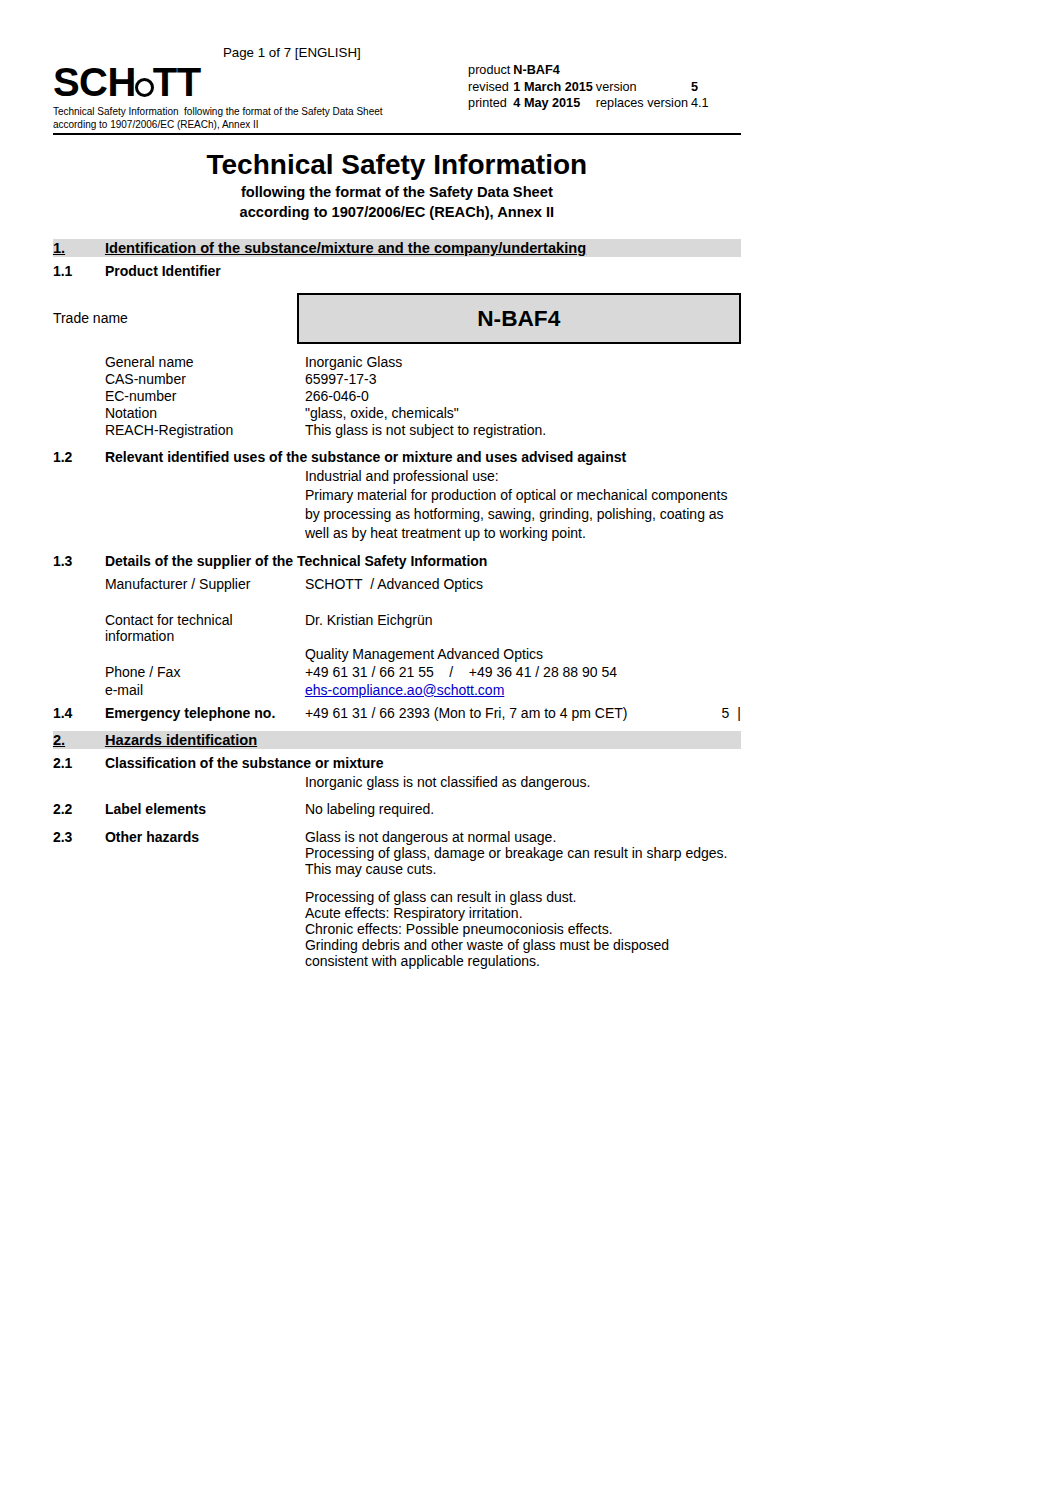Page 1 of 7 [ENGLISH]
SCH TT
Technical Safety Information following the format of the Safety Data Sheet
according to 1907/2006/EC (REACh), Annex II
| product | N-BAF4 | | |
| revised | 1 March 2015 | version | 5 |
| printed | 4 May 2015 | replaces version | 4.1 |
Technical Safety Information
following the format of the Safety Data Sheet
according to 1907/2006/EC (REACh), Annex II
1. Identification of the substance/mixture and the company/undertaking
1.1
Product Identifier
Trade name
N-BAF4
| General name | Inorganic Glass |
| CAS-number | 65997-17-3 |
| EC-number | 266-046-0 |
| Notation | "glass, oxide, chemicals" |
| REACH-Registration | This glass is not subject to registration. |
1.2
Relevant identified uses of the substance or mixture and uses advised against
Industrial and professional use:
Primary material for production of optical or mechanical components by processing as hotforming, sawing, grinding, polishing, coating as well as by heat treatment up to working point.
1.3
Details of the supplier of the Technical Safety Information
Manufacturer / Supplier
SCHOTT / Advanced Optics
Contact for technical information
Dr. Kristian Eichgrün
Quality Management Advanced Optics
Phone / Fax
+49 61 31 / 66 21 55 / +49 36 41 / 28 88 90 54
e-mail
ehs-compliance.ao@schott.com
1.4
Emergency telephone no.
+49 61 31 / 66 2393 (Mon to Fri, 7 am to 4 pm CET)
5 |
2. Hazards identification
2.1
Classification of the substance or mixture
Inorganic glass is not classified as dangerous.
2.2
Label elements
No labeling required.
2.3
Other hazards
Glass is not dangerous at normal usage.
Processing of glass, damage or breakage can result in sharp edges. This may cause cuts.
Processing of glass can result in glass dust.
Acute effects: Respiratory irritation.
Chronic effects: Possible pneumoconiosis effects.
Grinding debris and other waste of glass must be disposed
consistent with applicable regulations.